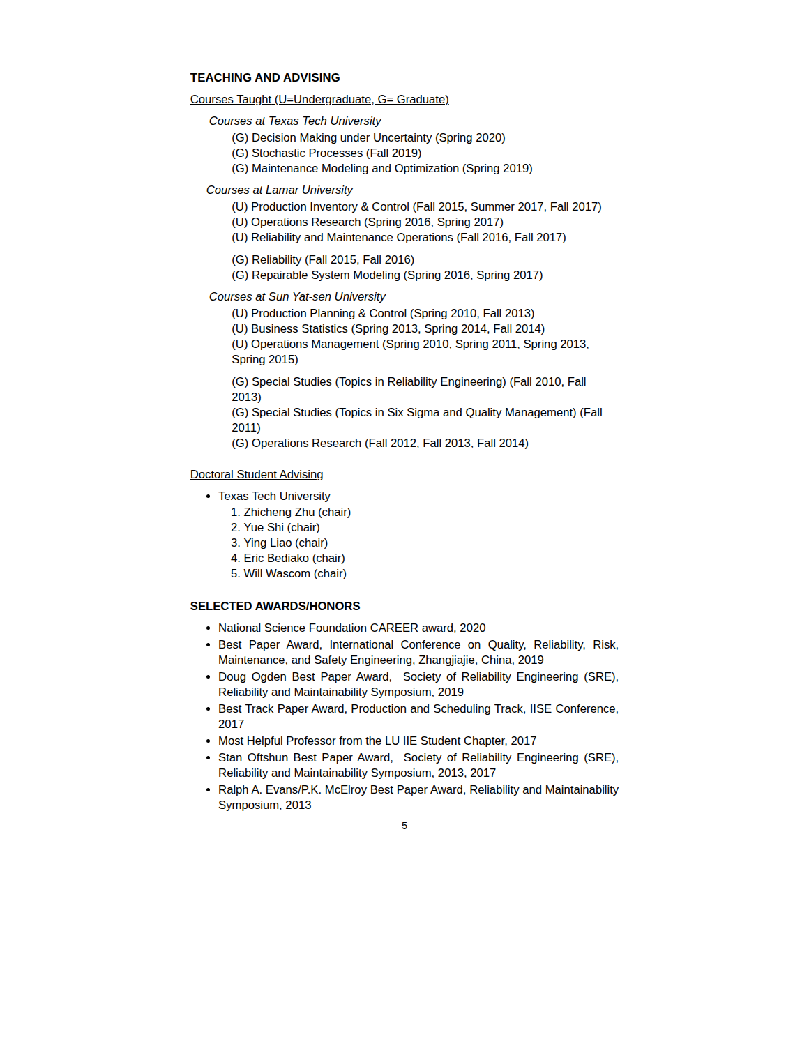TEACHING AND ADVISING
Courses Taught (U=Undergraduate, G= Graduate)
Courses at Texas Tech University
(G) Decision Making under Uncertainty (Spring 2020)
(G) Stochastic Processes (Fall 2019)
(G) Maintenance Modeling and Optimization (Spring 2019)
Courses at Lamar University
(U) Production Inventory & Control (Fall 2015, Summer 2017, Fall 2017)
(U) Operations Research (Spring 2016, Spring 2017)
(U) Reliability and Maintenance Operations (Fall 2016, Fall 2017)
(G) Reliability (Fall 2015, Fall 2016)
(G) Repairable System Modeling (Spring 2016, Spring 2017)
Courses at Sun Yat-sen University
(U) Production Planning & Control (Spring 2010, Fall 2013)
(U) Business Statistics (Spring 2013, Spring 2014, Fall 2014)
(U) Operations Management (Spring 2010, Spring 2011, Spring 2013, Spring 2015)
(G) Special Studies (Topics in Reliability Engineering) (Fall 2010, Fall 2013)
(G) Special Studies (Topics in Six Sigma and Quality Management) (Fall 2011)
(G) Operations Research (Fall 2012, Fall 2013, Fall 2014)
Doctoral Student Advising
Texas Tech University
Zhicheng Zhu (chair)
Yue Shi (chair)
Ying Liao (chair)
Eric Bediako (chair)
Will Wascom (chair)
SELECTED AWARDS/HONORS
National Science Foundation CAREER award, 2020
Best Paper Award, International Conference on Quality, Reliability, Risk, Maintenance, and Safety Engineering, Zhangjiajie, China, 2019
Doug Ogden Best Paper Award, Society of Reliability Engineering (SRE), Reliability and Maintainability Symposium, 2019
Best Track Paper Award, Production and Scheduling Track, IISE Conference, 2017
Most Helpful Professor from the LU IIE Student Chapter, 2017
Stan Oftshun Best Paper Award, Society of Reliability Engineering (SRE), Reliability and Maintainability Symposium, 2013, 2017
Ralph A. Evans/P.K. McElroy Best Paper Award, Reliability and Maintainability Symposium, 2013
5